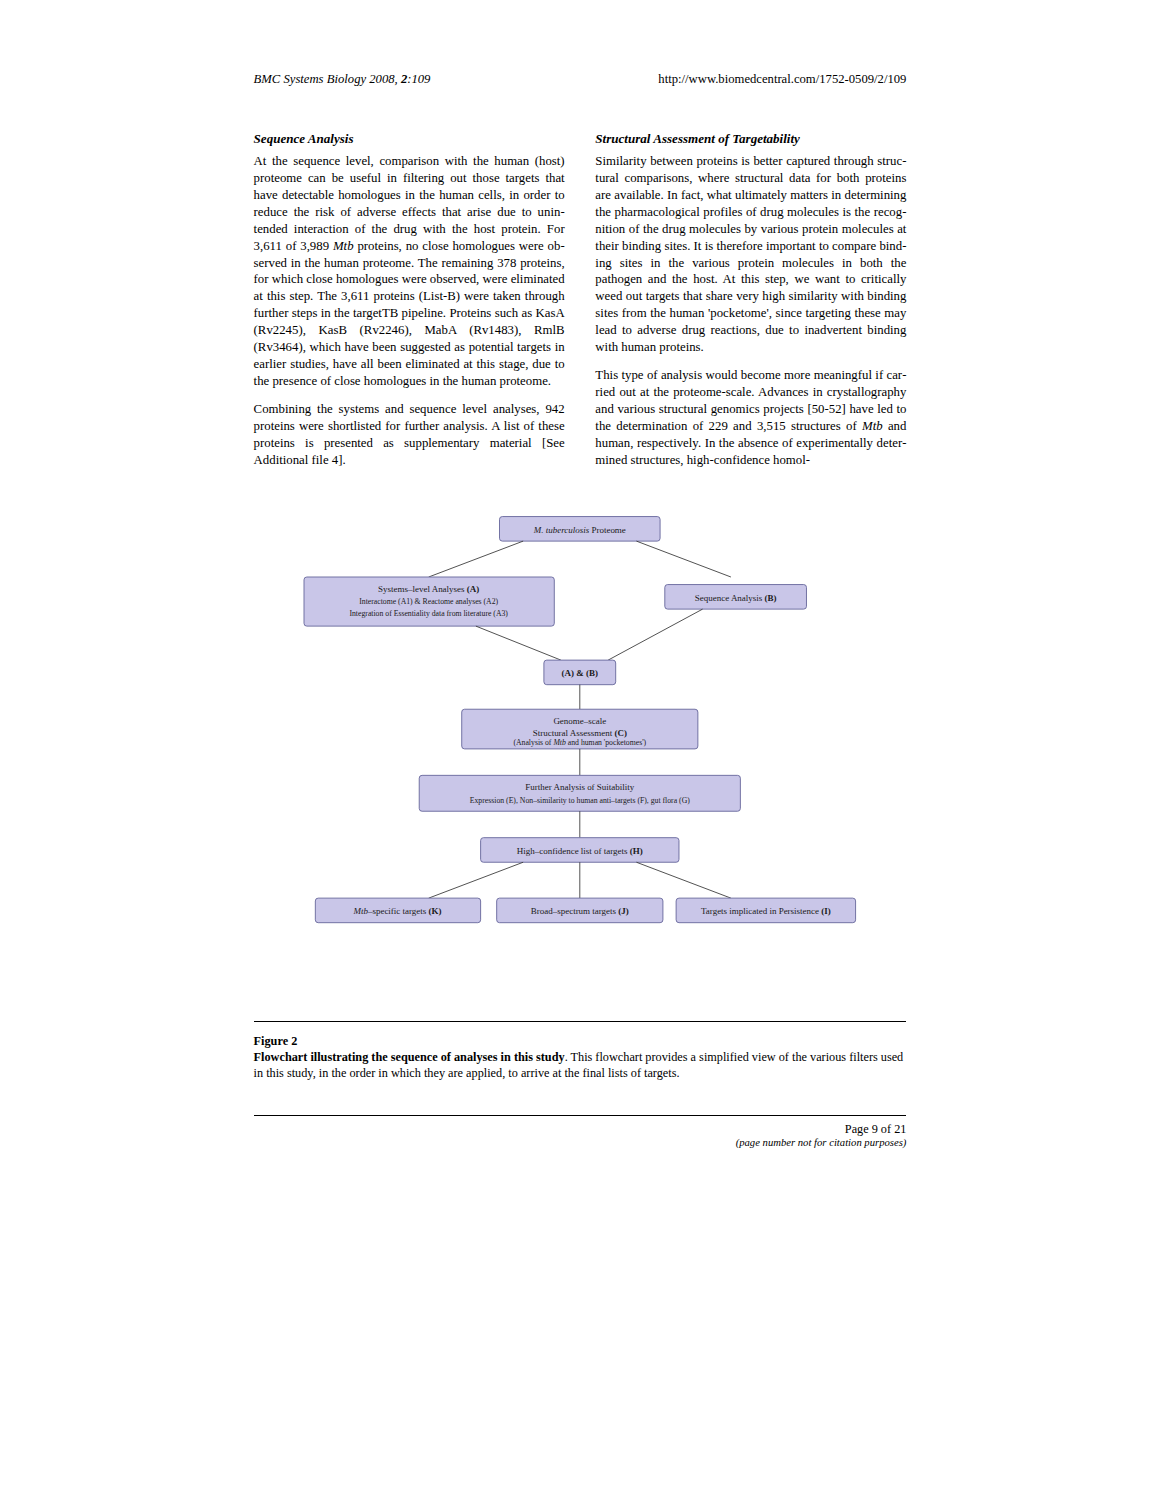BMC Systems Biology 2008, 2:109
http://www.biomedcentral.com/1752-0509/2/109
Sequence Analysis
At the sequence level, comparison with the human (host) proteome can be useful in filtering out those targets that have detectable homologues in the human cells, in order to reduce the risk of adverse effects that arise due to unintended interaction of the drug with the host protein. For 3,611 of 3,989 Mtb proteins, no close homologues were observed in the human proteome. The remaining 378 proteins, for which close homologues were observed, were eliminated at this step. The 3,611 proteins (List-B) were taken through further steps in the targetTB pipeline. Proteins such as KasA (Rv2245), KasB (Rv2246), MabA (Rv1483), RmlB (Rv3464), which have been suggested as potential targets in earlier studies, have all been eliminated at this stage, due to the presence of close homologues in the human proteome.
Combining the systems and sequence level analyses, 942 proteins were shortlisted for further analysis. A list of these proteins is presented as supplementary material [See Additional file 4].
Structural Assessment of Targetability
Similarity between proteins is better captured through structural comparisons, where structural data for both proteins are available. In fact, what ultimately matters in determining the pharmacological profiles of drug molecules is the recognition of the drug molecules by various protein molecules at their binding sites. It is therefore important to compare binding sites in the various protein molecules in both the pathogen and the host. At this step, we want to critically weed out targets that share very high similarity with binding sites from the human 'pocketome', since targeting these may lead to adverse drug reactions, due to inadvertent binding with human proteins.
This type of analysis would become more meaningful if carried out at the proteome-scale. Advances in crystallography and various structural genomics projects [50-52] have led to the determination of 229 and 3,515 structures of Mtb and human, respectively. In the absence of experimentally determined structures, high-confidence homol-
M. tuberculosis Proteome Systems–level Analyses (A) Interactome (A1) & Reactome analyses (A2) Integration of Essentiality data from literature (A3) Sequence Analysis (B) (A) & (B) Genome–scale Structural Assessment (C) (Analysis of Mtb and human 'pocketomes') Further Analysis of Suitability Expression (E), Non–similarity to human anti–targets (F), gut flora (G) High–confidence list of targets (H) Mtb–specific targets (K) Broad–spectrum targets (J) Targets implicated in Persistence (I)
Figure 2
Flowchart illustrating the sequence of analyses in this study. This flowchart provides a simplified view of the various filters used in this study, in the order in which they are applied, to arrive at the final lists of targets.
Page 9 of 21
(page number not for citation purposes)